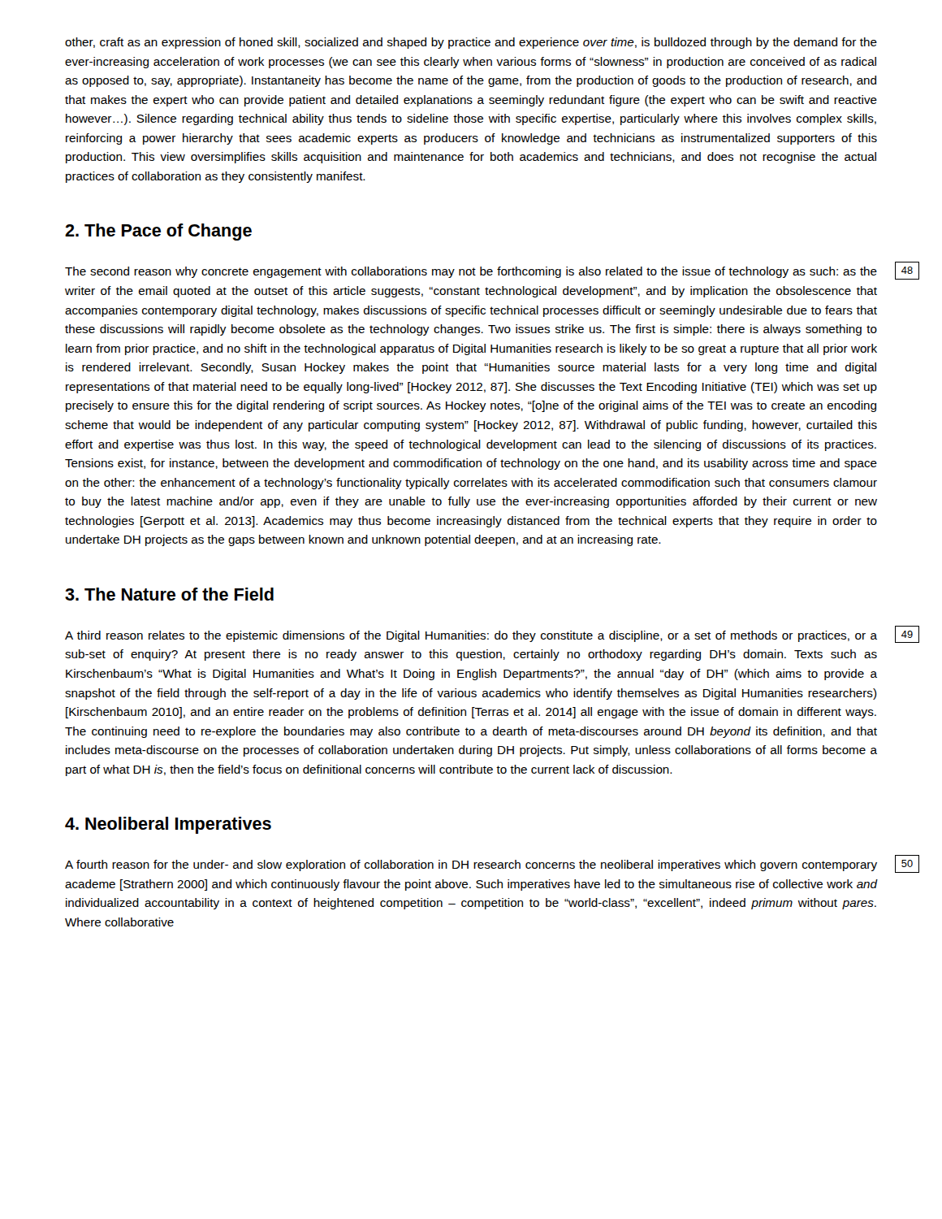other, craft as an expression of honed skill, socialized and shaped by practice and experience over time, is bulldozed through by the demand for the ever-increasing acceleration of work processes (we can see this clearly when various forms of “slowness” in production are conceived of as radical as opposed to, say, appropriate). Instantaneity has become the name of the game, from the production of goods to the production of research, and that makes the expert who can provide patient and detailed explanations a seemingly redundant figure (the expert who can be swift and reactive however…). Silence regarding technical ability thus tends to sideline those with specific expertise, particularly where this involves complex skills, reinforcing a power hierarchy that sees academic experts as producers of knowledge and technicians as instrumentalized supporters of this production. This view oversimplifies skills acquisition and maintenance for both academics and technicians, and does not recognise the actual practices of collaboration as they consistently manifest.
2. The Pace of Change
48
The second reason why concrete engagement with collaborations may not be forthcoming is also related to the issue of technology as such: as the writer of the email quoted at the outset of this article suggests, “constant technological development”, and by implication the obsolescence that accompanies contemporary digital technology, makes discussions of specific technical processes difficult or seemingly undesirable due to fears that these discussions will rapidly become obsolete as the technology changes. Two issues strike us. The first is simple: there is always something to learn from prior practice, and no shift in the technological apparatus of Digital Humanities research is likely to be so great a rupture that all prior work is rendered irrelevant. Secondly, Susan Hockey makes the point that “Humanities source material lasts for a very long time and digital representations of that material need to be equally long-lived” [Hockey 2012, 87]. She discusses the Text Encoding Initiative (TEI) which was set up precisely to ensure this for the digital rendering of script sources. As Hockey notes, “[o]ne of the original aims of the TEI was to create an encoding scheme that would be independent of any particular computing system” [Hockey 2012, 87]. Withdrawal of public funding, however, curtailed this effort and expertise was thus lost. In this way, the speed of technological development can lead to the silencing of discussions of its practices. Tensions exist, for instance, between the development and commodification of technology on the one hand, and its usability across time and space on the other: the enhancement of a technology’s functionality typically correlates with its accelerated commodification such that consumers clamour to buy the latest machine and/or app, even if they are unable to fully use the ever-increasing opportunities afforded by their current or new technologies [Gerpott et al. 2013]. Academics may thus become increasingly distanced from the technical experts that they require in order to undertake DH projects as the gaps between known and unknown potential deepen, and at an increasing rate.
3. The Nature of the Field
49
A third reason relates to the epistemic dimensions of the Digital Humanities: do they constitute a discipline, or a set of methods or practices, or a sub-set of enquiry? At present there is no ready answer to this question, certainly no orthodoxy regarding DH’s domain. Texts such as Kirschenbaum’s “What is Digital Humanities and What’s It Doing in English Departments?”, the annual “day of DH” (which aims to provide a snapshot of the field through the self-report of a day in the life of various academics who identify themselves as Digital Humanities researchers) [Kirschenbaum 2010], and an entire reader on the problems of definition [Terras et al. 2014] all engage with the issue of domain in different ways. The continuing need to re-explore the boundaries may also contribute to a dearth of meta-discourses around DH beyond its definition, and that includes meta-discourse on the processes of collaboration undertaken during DH projects. Put simply, unless collaborations of all forms become a part of what DH is, then the field’s focus on definitional concerns will contribute to the current lack of discussion.
4. Neoliberal Imperatives
50
A fourth reason for the under- and slow exploration of collaboration in DH research concerns the neoliberal imperatives which govern contemporary academe [Strathern 2000] and which continuously flavour the point above. Such imperatives have led to the simultaneous rise of collective work and individualized accountability in a context of heightened competition – competition to be “world-class”, “excellent”, indeed primum without pares. Where collaborative